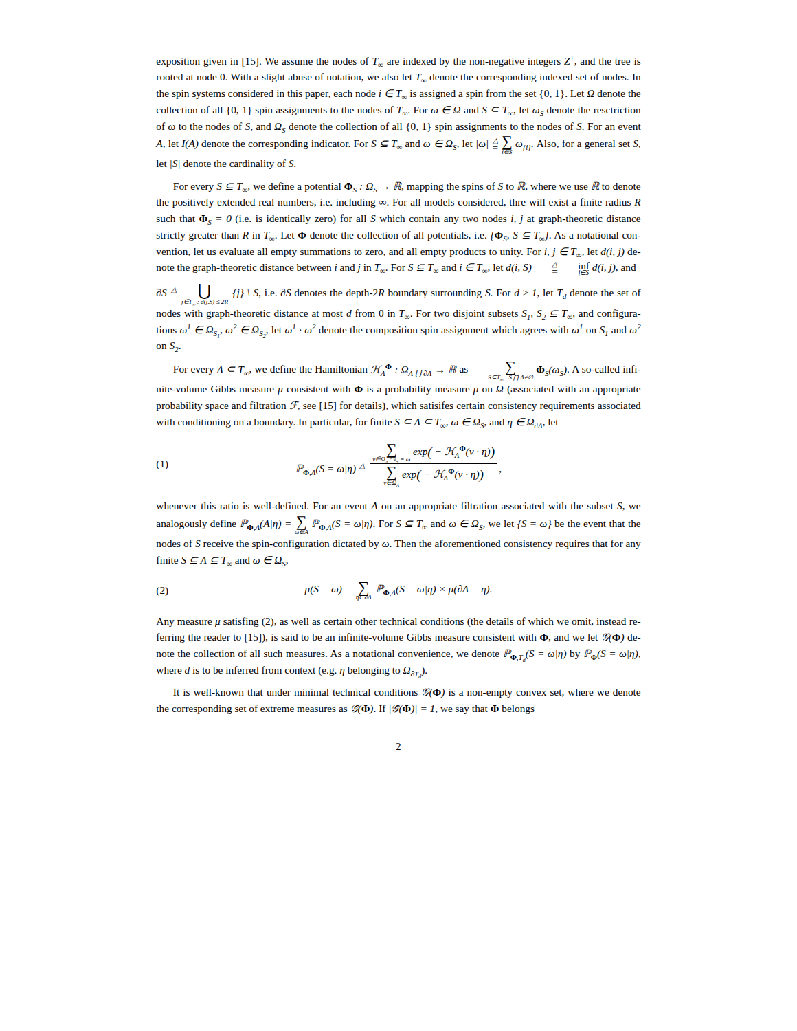exposition given in [15]. We assume the nodes of T∞ are indexed by the non-negative integers Z+, and the tree is rooted at node 0. With a slight abuse of notation, we also let T∞ denote the corresponding indexed set of nodes. In the spin systems considered in this paper, each node i ∈ T∞ is assigned a spin from the set {0, 1}. Let Ω denote the collection of all {0, 1} spin assignments to the nodes of T∞. For ω ∈ Ω and S ⊆ T∞, let ωS denote the resctriction of ω to the nodes of S, and ΩS denote the collection of all {0, 1} spin assignments to the nodes of S. For an event A, let I(A) denote the corresponding indicator. For S ⊆ T∞ and ω ∈ ΩS, let |ω| △= ∑i∈S ω{i}. Also, for a general set S, let |S| denote the cardinality of S.
For every S ⊆ T∞, we define a potential ΦS : ΩS → ℝ, mapping the spins of S to ℝ, where we use ℝ to denote the positively extended real numbers, i.e. including ∞. For all models considered, thre will exist a finite radius R such that ΦS = 0 (i.e. is identically zero) for all S which contain any two nodes i, j at graph-theoretic distance strictly greater than R in T∞. Let Φ denote the collection of all potentials, i.e. {ΦS, S ⊆ T∞}. As a notational convention, let us evaluate all empty summations to zero, and all empty products to unity. For i, j ∈ T∞, let d(i, j) denote the graph-theoretic distance between i and j in T∞. For S ⊆ T∞ and i ∈ T∞, let d(i, S) △= inf j∈S d(i, j), and
∂S △= ⋃j∈T∞ : d(j,S) ≤ 2R {j} \ S, i.e. ∂S denotes the depth-2R boundary surrounding S. For d ≥ 1, let Td denote the set of nodes with graph-theoretic distance at most d from 0 in T∞. For two disjoint subsets S1, S2 ⊆ T∞, and configurations ω1 ∈ ΩS1, ω2 ∈ ΩS2, let ω1 · ω2 denote the composition spin assignment which agrees with ω1 on S1 and ω2 on S2.
For every Λ ⊆ T∞, we define the Hamiltonian ℋΛΦ : ΩΛ ⋃ ∂Λ → ℝ as ∑S⊆T∞ : S ⋂ Λ≠∅ ΦS(ωS). A so-called infinite-volume Gibbs measure μ consistent with Φ is a probability measure μ on Ω (associated with an appropriate probability space and filtration ℱ, see [15] for details), which satisifes certain consistency requirements associated with conditioning on a boundary. In particular, for finite S ⊆ Λ ⊆ T∞, ω ∈ ΩS, and η ∈ Ω∂Λ, let
(1) ℙΦ,Λ(S = ω|η) △= ∑ν∈ΩΛ : νS = ω exp( − ℋΛΦ(ν · η)) ∑ν∈ΩΛ exp( − ℋΛΦ(ν · η)) ,
whenever this ratio is well-defined. For an event A on an appropriate filtration associated with the subset S, we analogously define ℙΦ,Λ(A|η) = ∑ω∈A ℙΦ,Λ(S = ω|η). For S ⊆ T∞ and ω ∈ ΩS, we let {S = ω} be the event that the nodes of S receive the spin-configuration dictated by ω. Then the aforementioned consistency requires that for any finite S ⊆ Λ ⊆ T∞ and ω ∈ ΩS,
(2) μ(S = ω) = ∑η∈∂Λ ℙΦ,Λ(S = ω|η) × μ(∂Λ = η).
Any measure μ satisfing (2), as well as certain other technical conditions (the details of which we omit, instead referring the reader to [15]), is said to be an infinite-volume Gibbs measure consistent with Φ, and we let 𝒢(Φ) denote the collection of all such measures. As a notational convenience, we denote ℙΦ,Td(S = ω|η) by ℙΦ(S = ω|η), where d is to be inferred from context (e.g. η belonging to Ω∂Td).
It is well-known that under minimal technical conditions 𝒢(Φ) is a non-empty convex set, where we denote the corresponding set of extreme measures as 𝒢̂(Φ). If |𝒢̂(Φ)| = 1, we say that Φ belongs
2